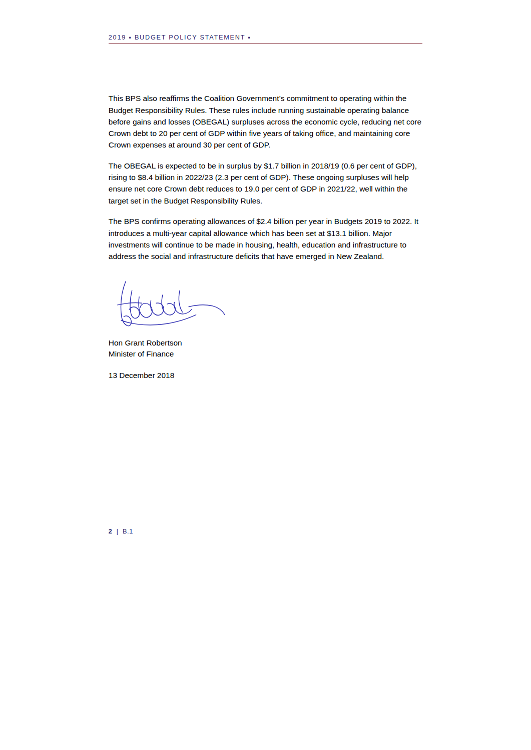2019 ▪ BUDGET POLICY STATEMENT ▪
This BPS also reaffirms the Coalition Government’s commitment to operating within the Budget Responsibility Rules. These rules include running sustainable operating balance before gains and losses (OBEGAL) surpluses across the economic cycle, reducing net core Crown debt to 20 per cent of GDP within five years of taking office, and maintaining core Crown expenses at around 30 per cent of GDP.
The OBEGAL is expected to be in surplus by $1.7 billion in 2018/19 (0.6 per cent of GDP), rising to $8.4 billion in 2022/23 (2.3 per cent of GDP). These ongoing surpluses will help ensure net core Crown debt reduces to 19.0 per cent of GDP in 2021/22, well within the target set in the Budget Responsibility Rules.
The BPS confirms operating allowances of $2.4 billion per year in Budgets 2019 to 2022. It introduces a multi-year capital allowance which has been set at $13.1 billion. Major investments will continue to be made in housing, health, education and infrastructure to address the social and infrastructure deficits that have emerged in New Zealand.
Hon Grant Robertson
Minister of Finance
13 December 2018
2 | B.1